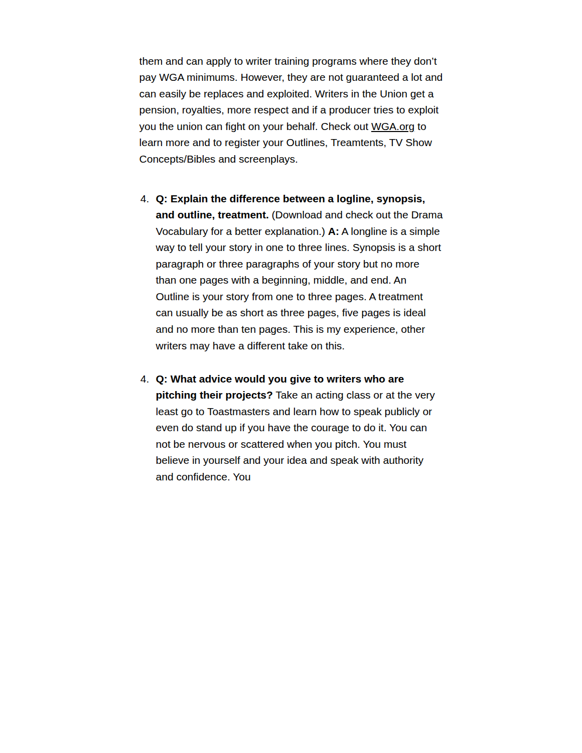them and can apply to writer training programs where they don’t pay WGA minimums. However, they are not guaranteed a lot and can easily be replaces and exploited. Writers in the Union get a pension, royalties, more respect and if a producer tries to exploit you the union can fight on your behalf. Check out WGA.org to learn more and to register your Outlines, Treamtents, TV Show Concepts/Bibles and screenplays.
Q: Explain the difference between a logline, synopsis, and outline, treatment. (Download and check out the Drama Vocabulary for a better explanation.) A: A longline is a simple way to tell your story in one to three lines. Synopsis is a short paragraph or three paragraphs of your story but no more than one pages with a beginning, middle, and end. An Outline is your story from one to three pages. A treatment can usually be as short as three pages, five pages is ideal and no more than ten pages. This is my experience, other writers may have a different take on this.
Q: What advice would you give to writers who are pitching their projects? Take an acting class or at the very least go to Toastmasters and learn how to speak publicly or even do stand up if you have the courage to do it. You can not be nervous or scattered when you pitch. You must believe in yourself and your idea and speak with authority and confidence. You